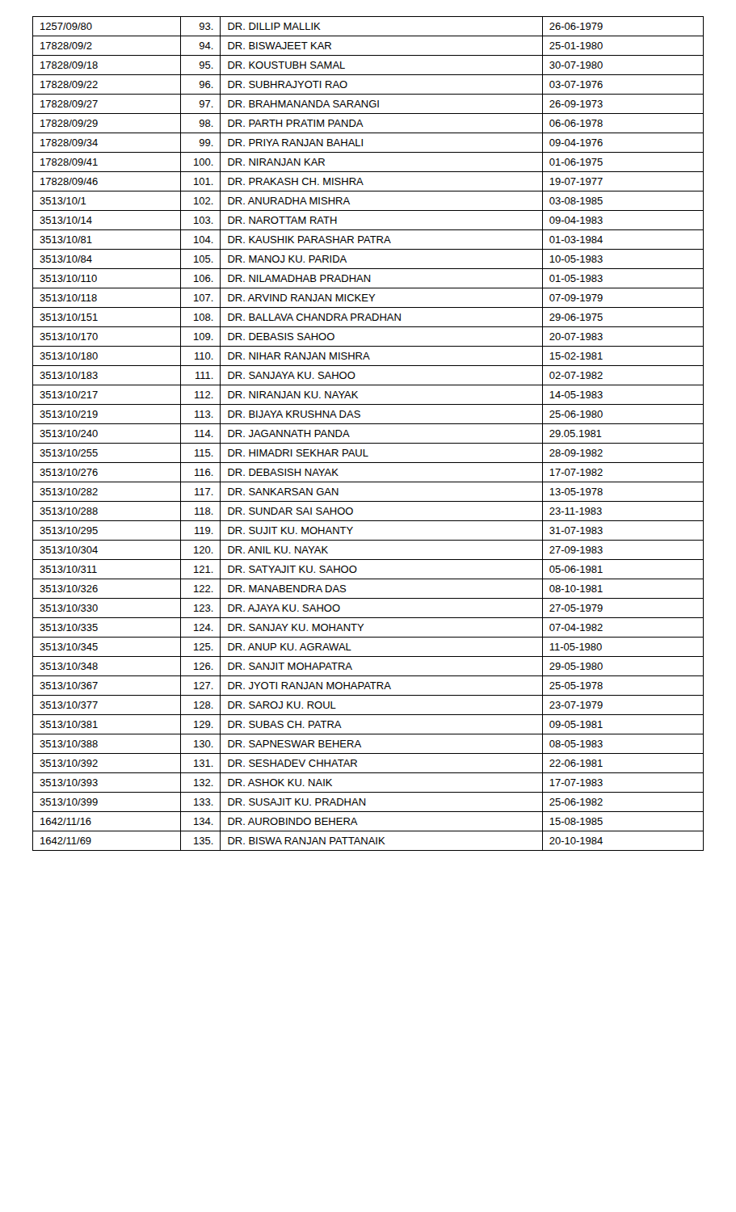| 1257/09/80 | 93. | DR. DILLIP MALLIK | 26-06-1979 |
| 17828/09/2 | 94. | DR. BISWAJEET KAR | 25-01-1980 |
| 17828/09/18 | 95. | DR. KOUSTUBH SAMAL | 30-07-1980 |
| 17828/09/22 | 96. | DR. SUBHRAJYOTI RAO | 03-07-1976 |
| 17828/09/27 | 97. | DR. BRAHMANANDA SARANGI | 26-09-1973 |
| 17828/09/29 | 98. | DR. PARTH PRATIM PANDA | 06-06-1978 |
| 17828/09/34 | 99. | DR. PRIYA RANJAN BAHALI | 09-04-1976 |
| 17828/09/41 | 100. | DR. NIRANJAN KAR | 01-06-1975 |
| 17828/09/46 | 101. | DR. PRAKASH CH. MISHRA | 19-07-1977 |
| 3513/10/1 | 102. | DR. ANURADHA MISHRA | 03-08-1985 |
| 3513/10/14 | 103. | DR. NAROTTAM RATH | 09-04-1983 |
| 3513/10/81 | 104. | DR. KAUSHIK PARASHAR PATRA | 01-03-1984 |
| 3513/10/84 | 105. | DR. MANOJ KU. PARIDA | 10-05-1983 |
| 3513/10/110 | 106. | DR. NILAMADHAB PRADHAN | 01-05-1983 |
| 3513/10/118 | 107. | DR. ARVIND RANJAN MICKEY | 07-09-1979 |
| 3513/10/151 | 108. | DR. BALLAVA CHANDRA PRADHAN | 29-06-1975 |
| 3513/10/170 | 109. | DR. DEBASIS SAHOO | 20-07-1983 |
| 3513/10/180 | 110. | DR. NIHAR RANJAN MISHRA | 15-02-1981 |
| 3513/10/183 | 111. | DR. SANJAYA KU. SAHOO | 02-07-1982 |
| 3513/10/217 | 112. | DR. NIRANJAN KU. NAYAK | 14-05-1983 |
| 3513/10/219 | 113. | DR. BIJAYA KRUSHNA DAS | 25-06-1980 |
| 3513/10/240 | 114. | DR. JAGANNATH PANDA | 29.05.1981 |
| 3513/10/255 | 115. | DR. HIMADRI SEKHAR PAUL | 28-09-1982 |
| 3513/10/276 | 116. | DR. DEBASISH NAYAK | 17-07-1982 |
| 3513/10/282 | 117. | DR. SANKARSAN GAN | 13-05-1978 |
| 3513/10/288 | 118. | DR. SUNDAR SAI SAHOO | 23-11-1983 |
| 3513/10/295 | 119. | DR. SUJIT KU. MOHANTY | 31-07-1983 |
| 3513/10/304 | 120. | DR. ANIL KU. NAYAK | 27-09-1983 |
| 3513/10/311 | 121. | DR. SATYAJIT KU. SAHOO | 05-06-1981 |
| 3513/10/326 | 122. | DR. MANABENDRA DAS | 08-10-1981 |
| 3513/10/330 | 123. | DR. AJAYA KU. SAHOO | 27-05-1979 |
| 3513/10/335 | 124. | DR. SANJAY KU. MOHANTY | 07-04-1982 |
| 3513/10/345 | 125. | DR. ANUP KU. AGRAWAL | 11-05-1980 |
| 3513/10/348 | 126. | DR. SANJIT MOHAPATRA | 29-05-1980 |
| 3513/10/367 | 127. | DR. JYOTI RANJAN MOHAPATRA | 25-05-1978 |
| 3513/10/377 | 128. | DR. SAROJ KU. ROUL | 23-07-1979 |
| 3513/10/381 | 129. | DR. SUBAS CH. PATRA | 09-05-1981 |
| 3513/10/388 | 130. | DR. SAPNESWAR BEHERA | 08-05-1983 |
| 3513/10/392 | 131. | DR. SESHADEV CHHATAR | 22-06-1981 |
| 3513/10/393 | 132. | DR. ASHOK KU. NAIK | 17-07-1983 |
| 3513/10/399 | 133. | DR. SUSAJIT KU. PRADHAN | 25-06-1982 |
| 1642/11/16 | 134. | DR. AUROBINDO BEHERA | 15-08-1985 |
| 1642/11/69 | 135. | DR. BISWA RANJAN PATTANAIK | 20-10-1984 |